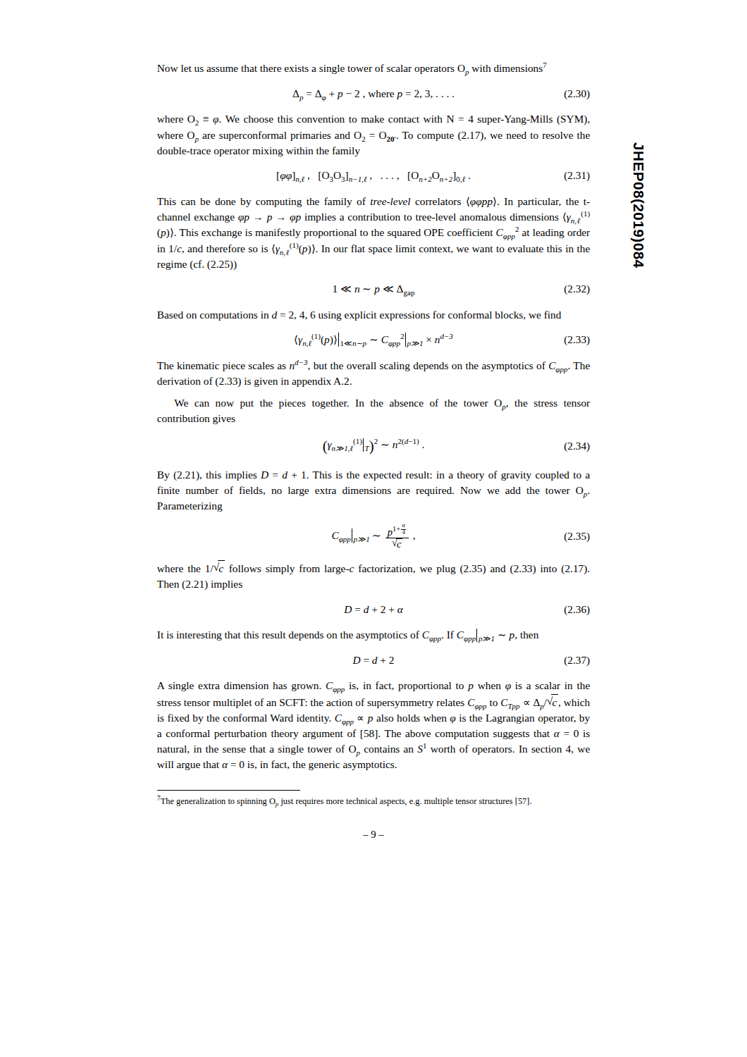JHEP08(2019)084
Now let us assume that there exists a single tower of scalar operators Op with dimensions7
Δp = Δφ + p − 2 , where p = 2, 3, . . . . (2.30)
where O2 ≡ φ. We choose this convention to make contact with N = 4 super-Yang-Mills (SYM), where Op are superconformal primaries and O2 = O20′. To compute (2.17), we need to resolve the double-trace operator mixing within the family
[φφ]n,ℓ , [O3O3]n−1,ℓ , . . . , [On+2On+2]0,ℓ . (2.31)
This can be done by computing the family of tree-level correlators ⟨φφpp⟩. In particular, the t-channel exchange φp → p → φp implies a contribution to tree-level anomalous dimensions ⟨γn,ℓ(1)(p)⟩. This exchange is manifestly proportional to the squared OPE coefficient Cφpp2 at leading order in 1/c, and therefore so is ⟨γn,ℓ(1)(p)⟩. In our flat space limit context, we want to evaluate this in the regime (cf. (2.25))
1 ≪ n ∼ p ≪ Δgap (2.32)
Based on computations in d = 2, 4, 6 using explicit expressions for conformal blocks, we find
⟨γn,ℓ(1)(p)⟩1≪n∼p ∼ Cφpp2p≫1 × nd−3 (2.33)
The kinematic piece scales as nd−3, but the overall scaling depends on the asymptotics of Cφpp. The derivation of (2.33) is given in appendix A.2.
We can now put the pieces together. In the absence of the tower Op, the stress tensor contribution gives
(γn≫1,ℓ(1)T)2 ∼ n2(d−1) . (2.34)
By (2.21), this implies D = d + 1. This is the expected result: in a theory of gravity coupled to a finite number of fields, no large extra dimensions are required. Now we add the tower Op. Parameterizing
Cφppp≫1 ∼ p1+α 4 c , (2.35)
where the 1/c follows simply from large-c factorization, we plug (2.35) and (2.33) into (2.17). Then (2.21) implies
D = d + 2 + α (2.36)
It is interesting that this result depends on the asymptotics of Cφpp. If Cφppp≫1 ∼ p, then
D = d + 2 (2.37)
A single extra dimension has grown. Cφpp is, in fact, proportional to p when φ is a scalar in the stress tensor multiplet of an SCFT: the action of supersymmetry relates Cφpp to CTpp ∝ Δp/c, which is fixed by the conformal Ward identity. Cφpp ∝ p also holds when φ is the Lagrangian operator, by a conformal perturbation theory argument of [58]. The above computation suggests that α = 0 is natural, in the sense that a single tower of Op contains an S1 worth of operators. In section 4, we will argue that α = 0 is, in fact, the generic asymptotics.
7The generalization to spinning Op just requires more technical aspects, e.g. multiple tensor structures [57].
– 9 –